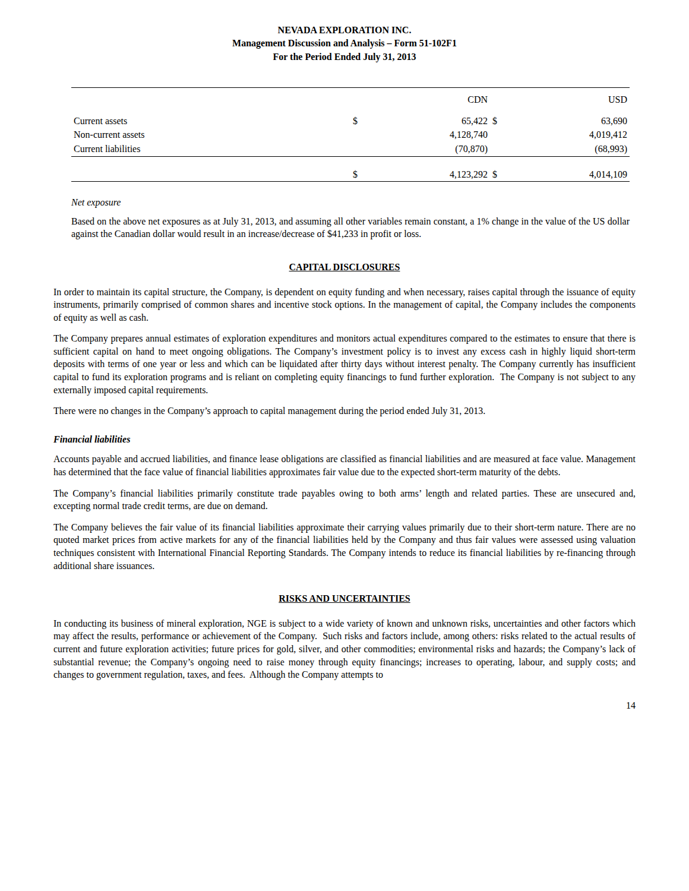NEVADA EXPLORATION INC.
Management Discussion and Analysis – Form 51-102F1
For the Period Ended July 31, 2013
| | | CDN | | USD |
| Current assets | $ | 65,422 | $ | 63,690 |
| Non-current assets | | 4,128,740 | | 4,019,412 |
| Current liabilities | | (70,870) | | (68,993) |
| | $ | 4,123,292 | $ | 4,014,109 |
Net exposure
Based on the above net exposures as at July 31, 2013, and assuming all other variables remain constant, a 1% change in the value of the US dollar against the Canadian dollar would result in an increase/decrease of $41,233 in profit or loss.
CAPITAL DISCLOSURES
In order to maintain its capital structure, the Company, is dependent on equity funding and when necessary, raises capital through the issuance of equity instruments, primarily comprised of common shares and incentive stock options. In the management of capital, the Company includes the components of equity as well as cash.
The Company prepares annual estimates of exploration expenditures and monitors actual expenditures compared to the estimates to ensure that there is sufficient capital on hand to meet ongoing obligations. The Company’s investment policy is to invest any excess cash in highly liquid short-term deposits with terms of one year or less and which can be liquidated after thirty days without interest penalty. The Company currently has insufficient capital to fund its exploration programs and is reliant on completing equity financings to fund further exploration. The Company is not subject to any externally imposed capital requirements.
There were no changes in the Company’s approach to capital management during the period ended July 31, 2013.
Financial liabilities
Accounts payable and accrued liabilities, and finance lease obligations are classified as financial liabilities and are measured at face value. Management has determined that the face value of financial liabilities approximates fair value due to the expected short-term maturity of the debts.
The Company’s financial liabilities primarily constitute trade payables owing to both arms’ length and related parties. These are unsecured and, excepting normal trade credit terms, are due on demand.
The Company believes the fair value of its financial liabilities approximate their carrying values primarily due to their short-term nature. There are no quoted market prices from active markets for any of the financial liabilities held by the Company and thus fair values were assessed using valuation techniques consistent with International Financial Reporting Standards. The Company intends to reduce its financial liabilities by re-financing through additional share issuances.
RISKS AND UNCERTAINTIES
In conducting its business of mineral exploration, NGE is subject to a wide variety of known and unknown risks, uncertainties and other factors which may affect the results, performance or achievement of the Company. Such risks and factors include, among others: risks related to the actual results of current and future exploration activities; future prices for gold, silver, and other commodities; environmental risks and hazards; the Company’s lack of substantial revenue; the Company’s ongoing need to raise money through equity financings; increases to operating, labour, and supply costs; and changes to government regulation, taxes, and fees. Although the Company attempts to
14